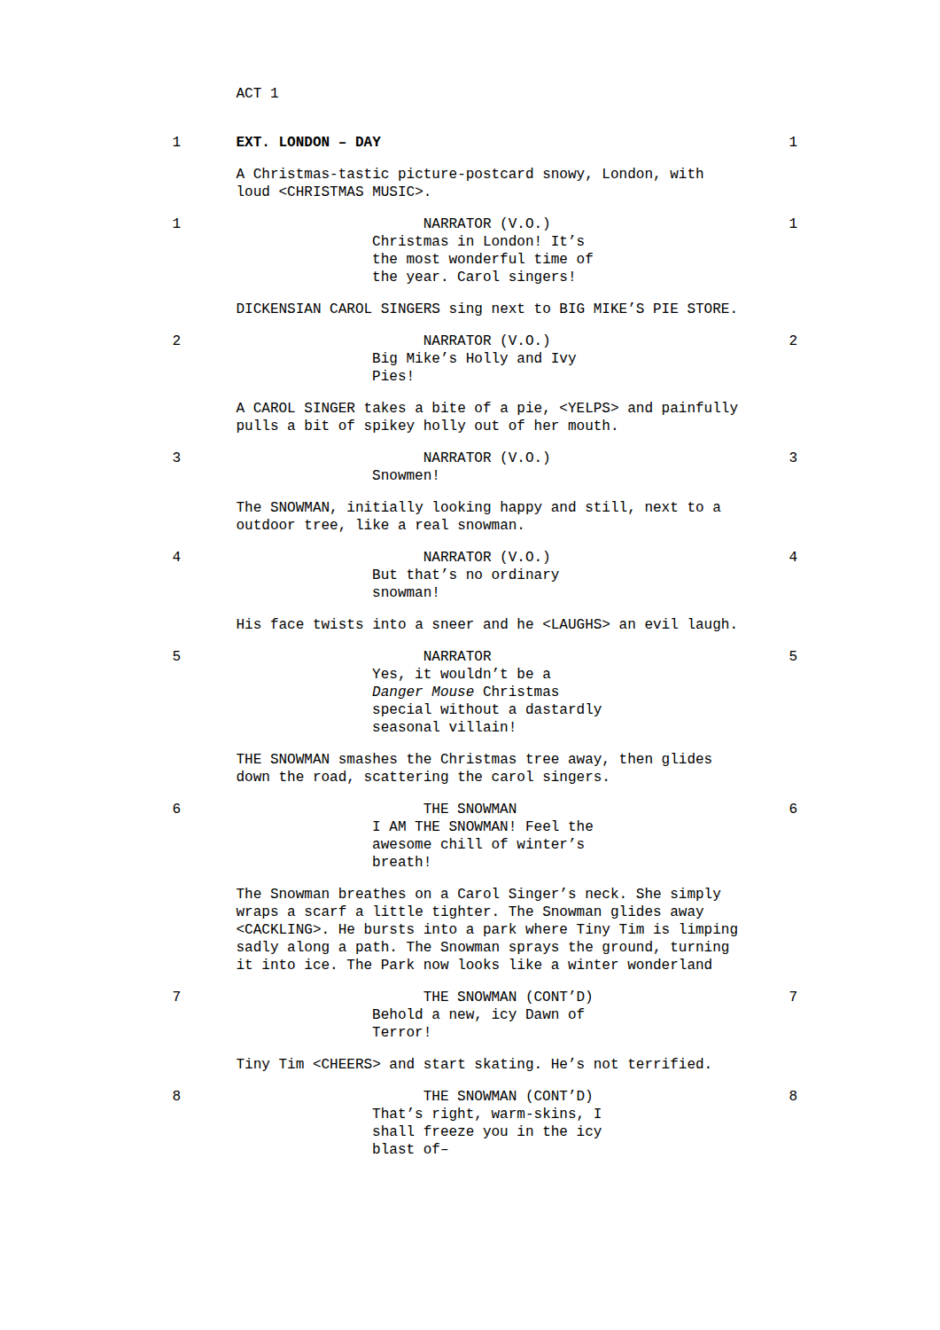ACT 1
1 1
EXT. LONDON – DAY
A Christmas-tastic picture-postcard snowy, London, with loud <CHRISTMAS MUSIC>.
1 1
NARRATOR (V.O.)
Christmas in London! It’s the most wonderful time of the year. Carol singers!
DICKENSIAN CAROL SINGERS sing next to BIG MIKE’S PIE STORE.
2 2
NARRATOR (V.O.)
Big Mike’s Holly and Ivy Pies!
A CAROL SINGER takes a bite of a pie, <YELPS> and painfully pulls a bit of spikey holly out of her mouth.
3 3
NARRATOR (V.O.)
Snowmen!
The SNOWMAN, initially looking happy and still, next to a outdoor tree, like a real snowman.
4 4
NARRATOR (V.O.)
But that’s no ordinary snowman!
His face twists into a sneer and he <LAUGHS> an evil laugh.
5 5
NARRATOR
Yes, it wouldn’t be a Danger Mouse Christmas special without a dastardly seasonal villain!
THE SNOWMAN smashes the Christmas tree away, then glides down the road, scattering the carol singers.
6 6
THE SNOWMAN
I AM THE SNOWMAN! Feel the awesome chill of winter’s breath!
The Snowman breathes on a Carol Singer’s neck. She simply wraps a scarf a little tighter. The Snowman glides away <CACKLING>. He bursts into a park where Tiny Tim is limping sadly along a path. The Snowman sprays the ground, turning it into ice. The Park now looks like a winter wonderland
7 7
THE SNOWMAN (CONT’D)
Behold a new, icy Dawn of Terror!
Tiny Tim <CHEERS> and start skating. He’s not terrified.
8 8
THE SNOWMAN (CONT’D)
That’s right, warm-skins, I shall freeze you in the icy blast of–